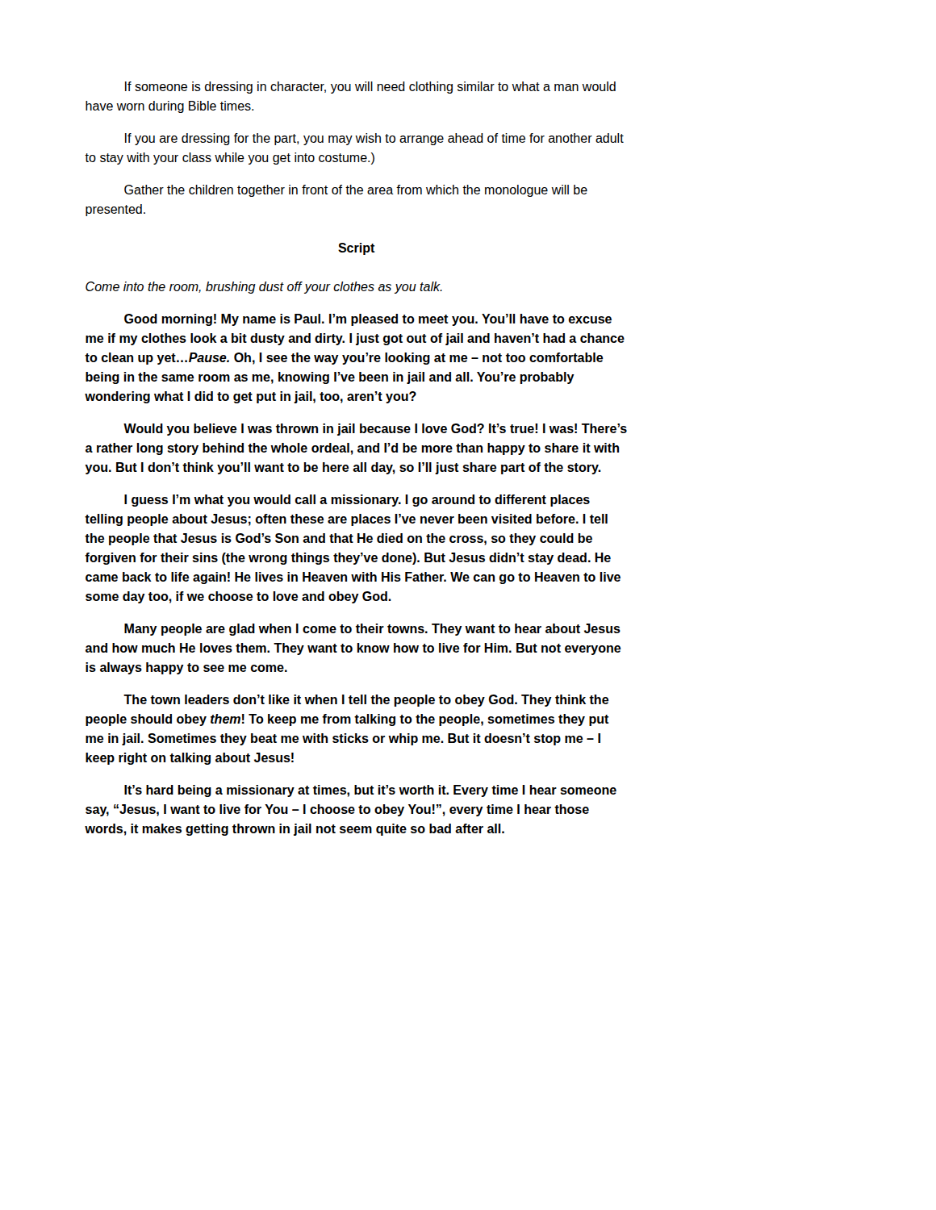If someone is dressing in character, you will need clothing similar to what a man would have worn during Bible times.
If you are dressing for the part, you may wish to arrange ahead of time for another adult to stay with your class while you get into costume.)
Gather the children together in front of the area from which the monologue will be presented.
Script
Come into the room, brushing dust off your clothes as you talk.
Good morning! My name is Paul. I’m pleased to meet you. You’ll have to excuse me if my clothes look a bit dusty and dirty. I just got out of jail and haven’t had a chance to clean up yet…Pause. Oh, I see the way you’re looking at me – not too comfortable being in the same room as me, knowing I’ve been in jail and all. You’re probably wondering what I did to get put in jail, too, aren’t you?
Would you believe I was thrown in jail because I love God? It’s true! I was! There’s a rather long story behind the whole ordeal, and I’d be more than happy to share it with you. But I don’t think you’ll want to be here all day, so I’ll just share part of the story.
I guess I’m what you would call a missionary. I go around to different places telling people about Jesus; often these are places I’ve never been visited before. I tell the people that Jesus is God’s Son and that He died on the cross, so they could be forgiven for their sins (the wrong things they’ve done). But Jesus didn’t stay dead. He came back to life again! He lives in Heaven with His Father. We can go to Heaven to live some day too, if we choose to love and obey God.
Many people are glad when I come to their towns. They want to hear about Jesus and how much He loves them. They want to know how to live for Him. But not everyone is always happy to see me come.
The town leaders don’t like it when I tell the people to obey God. They think the people should obey them! To keep me from talking to the people, sometimes they put me in jail. Sometimes they beat me with sticks or whip me. But it doesn’t stop me – I keep right on talking about Jesus!
It’s hard being a missionary at times, but it’s worth it. Every time I hear someone say, “Jesus, I want to live for You – I choose to obey You!”, every time I hear those words, it makes getting thrown in jail not seem quite so bad after all.